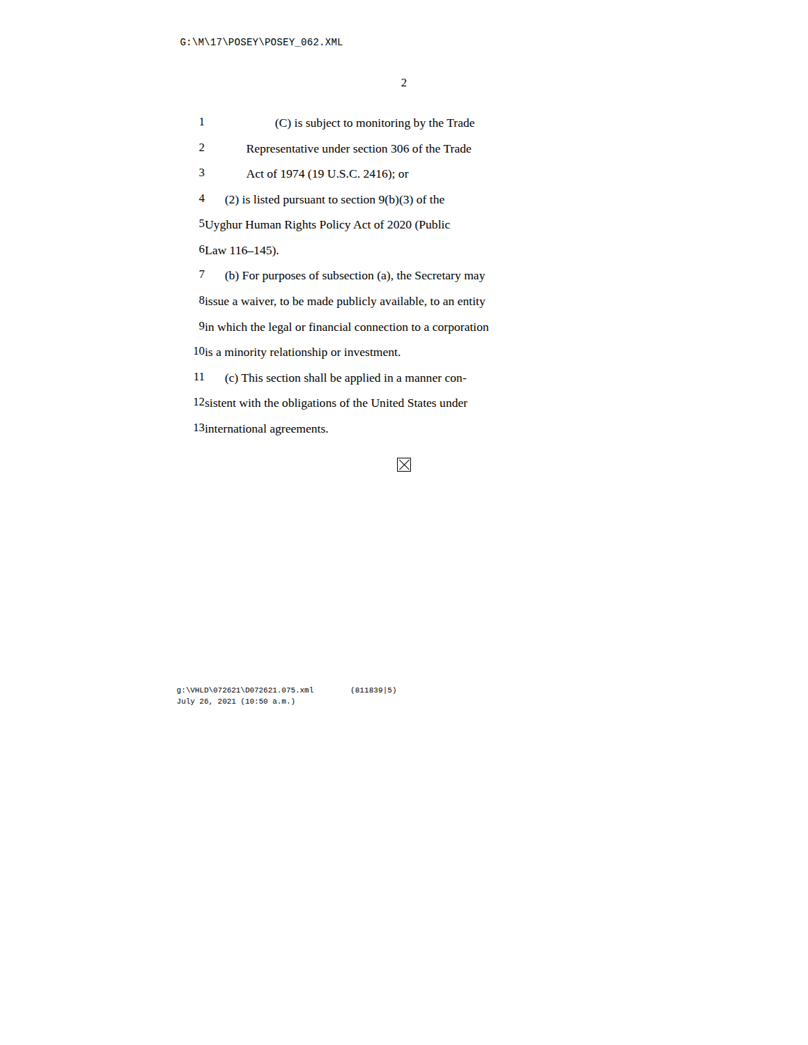G:\M\17\POSEY\POSEY_062.XML
2
| 1 | (C) is subject to monitoring by the Trade |
| 2 | Representative under section 306 of the Trade |
| 3 | Act of 1974 (19 U.S.C. 2416); or |
| 4 | (2) is listed pursuant to section 9(b)(3) of the |
| 5 | Uyghur Human Rights Policy Act of 2020 (Public |
| 6 | Law 116–145). |
| 7 | (b) For purposes of subsection (a), the Secretary may |
| 8 | issue a waiver, to be made publicly available, to an entity |
| 9 | in which the legal or financial connection to a corporation |
| 10 | is a minority relationship or investment. |
| 11 | (c) This section shall be applied in a manner con- |
| 12 | sistent with the obligations of the United States under |
| 13 | international agreements. |
g:\VHLD\072621\D072621.075.xml(811839|5)
July 26, 2021 (10:50 a.m.)